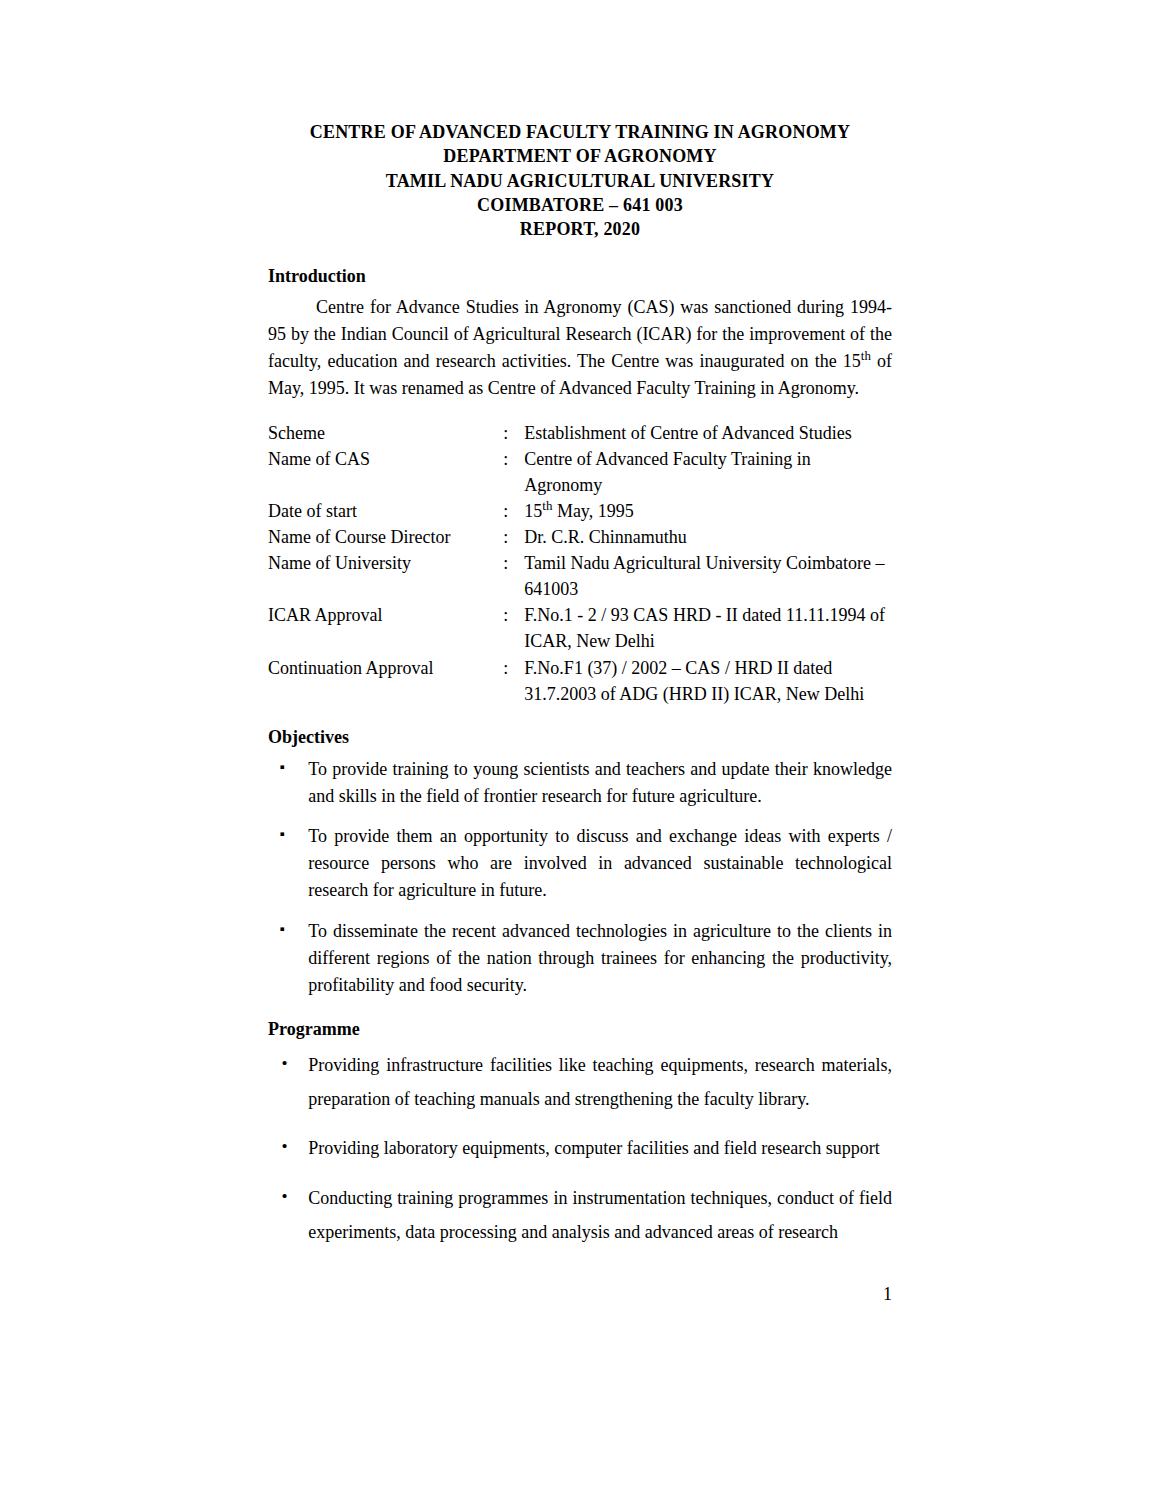CENTRE OF ADVANCED FACULTY TRAINING IN AGRONOMY
DEPARTMENT OF AGRONOMY
TAMIL NADU AGRICULTURAL UNIVERSITY
COIMBATORE – 641 003
REPORT, 2020
Introduction
Centre for Advance Studies in Agronomy (CAS) was sanctioned during 1994-95 by the Indian Council of Agricultural Research (ICAR) for the improvement of the faculty, education and research activities. The Centre was inaugurated on the 15th of May, 1995. It was renamed as Centre of Advanced Faculty Training in Agronomy.
| Scheme | : | Establishment of Centre of Advanced Studies |
| Name of CAS | : | Centre of Advanced Faculty Training in Agronomy |
| Date of start | : | 15 th May, 1995 |
| Name of Course Director | : | Dr. C.R. Chinnamuthu |
| Name of University | : | Tamil Nadu Agricultural University Coimbatore – 641003 |
| ICAR Approval | : | F.No.1 - 2 / 93 CAS HRD - II dated 11.11.1994 of ICAR, New Delhi |
| Continuation Approval | : | F.No.F1 (37) / 2002 – CAS / HRD II dated 31.7.2003 of ADG (HRD II) ICAR, New Delhi |
Objectives
To provide training to young scientists and teachers and update their knowledge and skills in the field of frontier research for future agriculture.
To provide them an opportunity to discuss and exchange ideas with experts / resource persons who are involved in advanced sustainable technological research for agriculture in future.
To disseminate the recent advanced technologies in agriculture to the clients in different regions of the nation through trainees for enhancing the productivity, profitability and food security.
Programme
Providing infrastructure facilities like teaching equipments, research materials, preparation of teaching manuals and strengthening the faculty library.
Providing laboratory equipments, computer facilities and field research support
Conducting training programmes in instrumentation techniques, conduct of field experiments, data processing and analysis and advanced areas of research
1